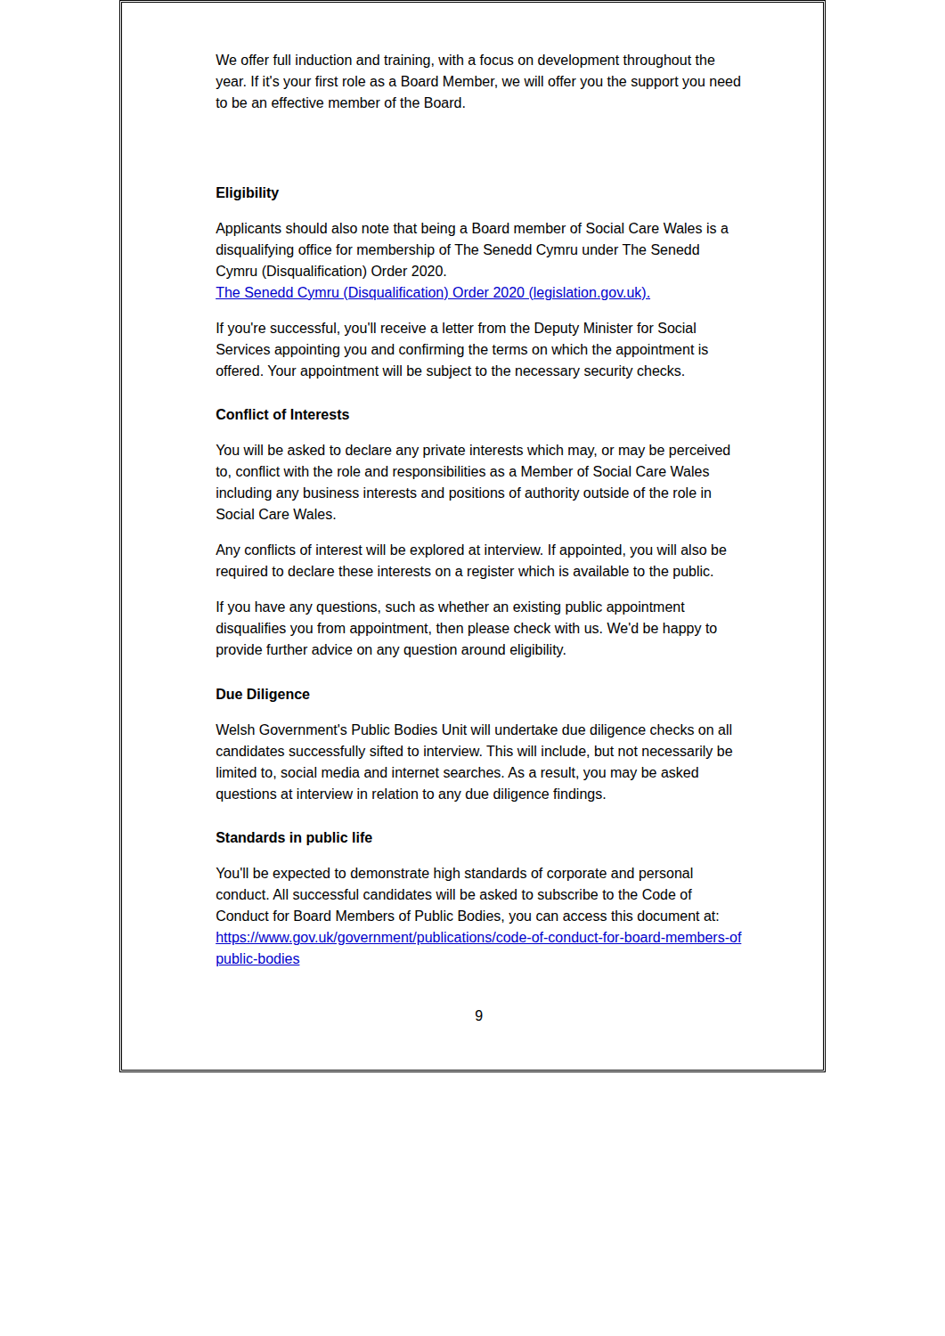We offer full induction and training, with a focus on development throughout the year. If it's your first role as a Board Member, we will offer you the support you need to be an effective member of the Board.
Eligibility
Applicants should also note that being a Board member of Social Care Wales is a disqualifying office for membership of The Senedd Cymru under The Senedd Cymru (Disqualification) Order 2020.
The Senedd Cymru (Disqualification) Order 2020 (legislation.gov.uk).
If you're successful, you'll receive a letter from the Deputy Minister for Social Services appointing you and confirming the terms on which the appointment is offered. Your appointment will be subject to the necessary security checks.
Conflict of Interests
You will be asked to declare any private interests which may, or may be perceived to, conflict with the role and responsibilities as a Member of Social Care Wales including any business interests and positions of authority outside of the role in Social Care Wales.
Any conflicts of interest will be explored at interview. If appointed, you will also be required to declare these interests on a register which is available to the public.
If you have any questions, such as whether an existing public appointment disqualifies you from appointment, then please check with us. We'd be happy to provide further advice on any question around eligibility.
Due Diligence
Welsh Government's Public Bodies Unit will undertake due diligence checks on all candidates successfully sifted to interview. This will include, but not necessarily be limited to, social media and internet searches. As a result, you may be asked questions at interview in relation to any due diligence findings.
Standards in public life
You'll be expected to demonstrate high standards of corporate and personal conduct. All successful candidates will be asked to subscribe to the Code of Conduct for Board Members of Public Bodies, you can access this document at:
https://www.gov.uk/government/publications/code-of-conduct-for-board-members-ofpublic-bodies
9